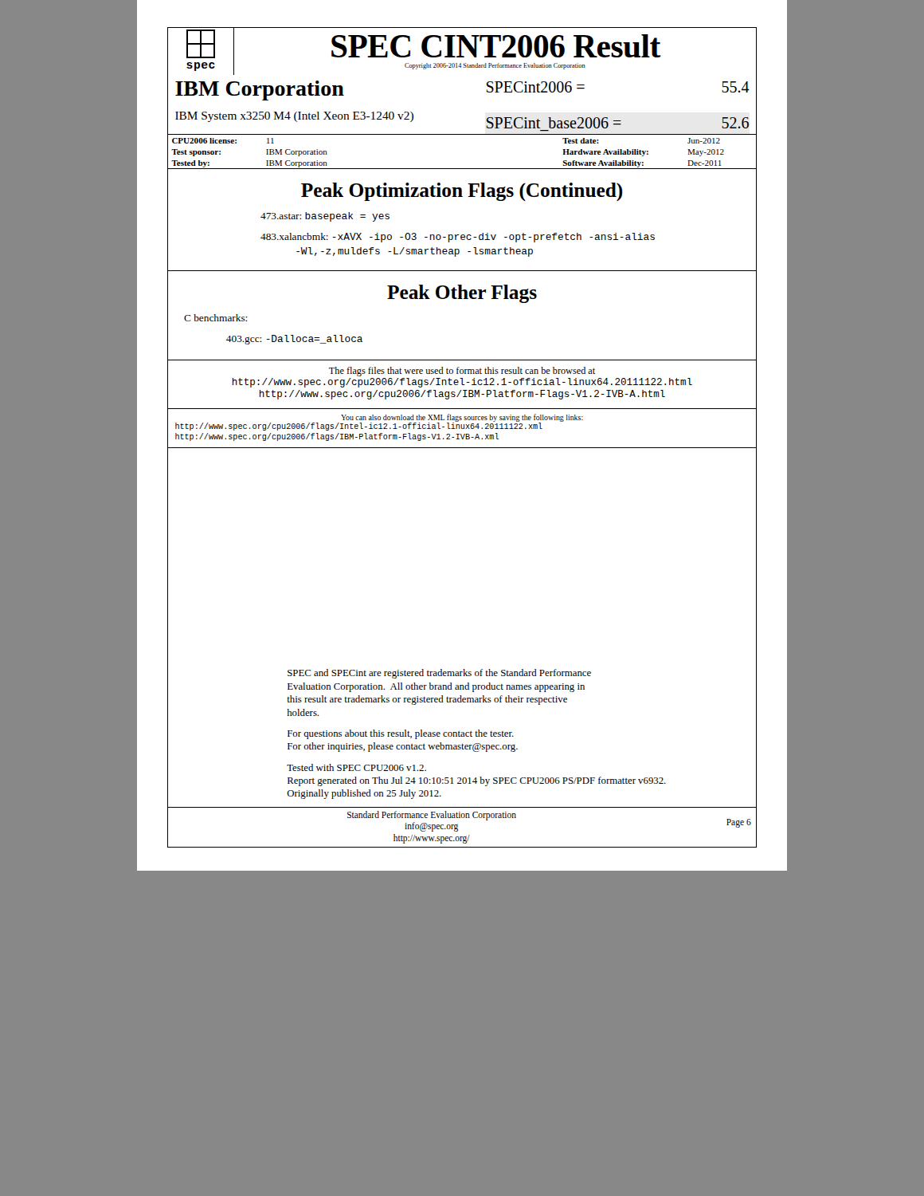spec
SPEC CINT2006 Result
Copyright 2006-2014 Standard Performance Evaluation Corporation
IBM Corporation
IBM System x3250 M4 (Intel Xeon E3-1240 v2)
SPECint2006 =55.4
SPECint_base2006 =52.6
| CPU2006 license: | 11 | Test date: | Jun-2012 |
| Test sponsor: | IBM Corporation | Hardware Availability: | May-2012 |
| Tested by: | IBM Corporation | Software Availability: | Dec-2011 |
Peak Optimization Flags (Continued)
473.astar: basepeak = yes
483.xalancbmk: -xAVX -ipo -O3 -no-prec-div -opt-prefetch -ansi-alias
-Wl,-z,muldefs -L/smartheap -lsmartheap
Peak Other Flags
C benchmarks:
403.gcc: -Dalloca=_alloca
The flags files that were used to format this result can be browsed at
http://www.spec.org/cpu2006/flags/Intel-ic12.1-official-linux64.20111122.html
http://www.spec.org/cpu2006/flags/IBM-Platform-Flags-V1.2-IVB-A.html
You can also download the XML flags sources by saving the following links:
http://www.spec.org/cpu2006/flags/Intel-ic12.1-official-linux64.20111122.xml
http://www.spec.org/cpu2006/flags/IBM-Platform-Flags-V1.2-IVB-A.xml
SPEC and SPECint are registered trademarks of the Standard Performance
Evaluation Corporation. All other brand and product names appearing in
this result are trademarks or registered trademarks of their respective
holders.
For questions about this result, please contact the tester.
For other inquiries, please contact webmaster@spec.org.
Tested with SPEC CPU2006 v1.2.
Report generated on Thu Jul 24 10:10:51 2014 by SPEC CPU2006 PS/PDF formatter v6932.
Originally published on 25 July 2012.
Standard Performance Evaluation Corporation
info@spec.org
http://www.spec.org/
Page 6